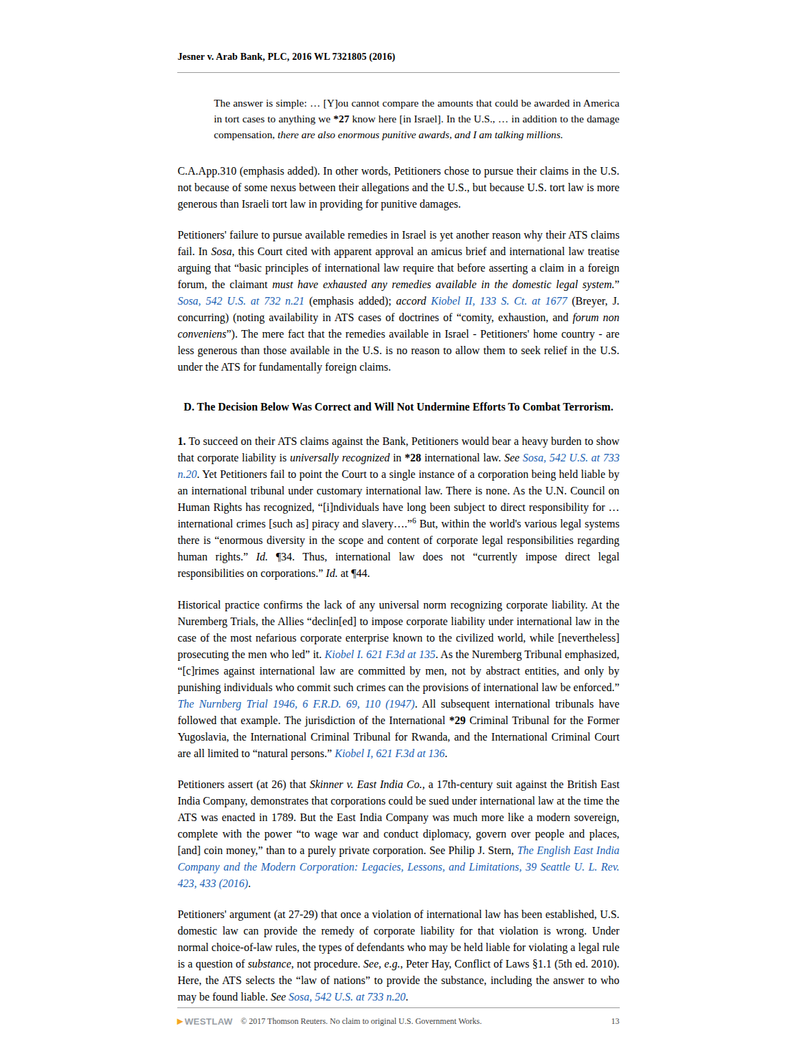Jesner v. Arab Bank, PLC, 2016 WL 7321805 (2016)
The answer is simple: … [Y]ou cannot compare the amounts that could be awarded in America in tort cases to anything we *27 know here [in Israel]. In the U.S., … in addition to the damage compensation, there are also enormous punitive awards, and I am talking millions.
C.A.App.310 (emphasis added). In other words, Petitioners chose to pursue their claims in the U.S. not because of some nexus between their allegations and the U.S., but because U.S. tort law is more generous than Israeli tort law in providing for punitive damages.
Petitioners' failure to pursue available remedies in Israel is yet another reason why their ATS claims fail. In Sosa, this Court cited with apparent approval an amicus brief and international law treatise arguing that “basic principles of international law require that before asserting a claim in a foreign forum, the claimant must have exhausted any remedies available in the domestic legal system.” Sosa, 542 U.S. at 732 n.21 (emphasis added); accord Kiobel II, 133 S. Ct. at 1677 (Breyer, J. concurring) (noting availability in ATS cases of doctrines of “comity, exhaustion, and forum non conveniens”). The mere fact that the remedies available in Israel - Petitioners' home country - are less generous than those available in the U.S. is no reason to allow them to seek relief in the U.S. under the ATS for fundamentally foreign claims.
D. The Decision Below Was Correct and Will Not Undermine Efforts To Combat Terrorism.
1. To succeed on their ATS claims against the Bank, Petitioners would bear a heavy burden to show that corporate liability is universally recognized in *28 international law. See Sosa, 542 U.S. at 733 n.20. Yet Petitioners fail to point the Court to a single instance of a corporation being held liable by an international tribunal under customary international law. There is none. As the U.N. Council on Human Rights has recognized, “[i]ndividuals have long been subject to direct responsibility for … international crimes [such as] piracy and slavery….”6 But, within the world's various legal systems there is “enormous diversity in the scope and content of corporate legal responsibilities regarding human rights.” Id. ¶34. Thus, international law does not “currently impose direct legal responsibilities on corporations.” Id. at ¶44.
Historical practice confirms the lack of any universal norm recognizing corporate liability. At the Nuremberg Trials, the Allies “declin[ed] to impose corporate liability under international law in the case of the most nefarious corporate enterprise known to the civilized world, while [nevertheless] prosecuting the men who led” it. Kiobel I. 621 F.3d at 135. As the Nuremberg Tribunal emphasized, “[c]rimes against international law are committed by men, not by abstract entities, and only by punishing individuals who commit such crimes can the provisions of international law be enforced.” The Nurnberg Trial 1946, 6 F.R.D. 69, 110 (1947). All subsequent international tribunals have followed that example. The jurisdiction of the International *29 Criminal Tribunal for the Former Yugoslavia, the International Criminal Tribunal for Rwanda, and the International Criminal Court are all limited to “natural persons.” Kiobel I, 621 F.3d at 136.
Petitioners assert (at 26) that Skinner v. East India Co., a 17th-century suit against the British East India Company, demonstrates that corporations could be sued under international law at the time the ATS was enacted in 1789. But the East India Company was much more like a modern sovereign, complete with the power “to wage war and conduct diplomacy, govern over people and places, [and] coin money,” than to a purely private corporation. See Philip J. Stern, The English East India Company and the Modern Corporation: Legacies, Lessons, and Limitations, 39 Seattle U. L. Rev. 423, 433 (2016).
Petitioners' argument (at 27-29) that once a violation of international law has been established, U.S. domestic law can provide the remedy of corporate liability for that violation is wrong. Under normal choice-of-law rules, the types of defendants who may be held liable for violating a legal rule is a question of substance, not procedure. See, e.g., Peter Hay, Conflict of Laws §1.1 (5th ed. 2010). Here, the ATS selects the “law of nations” to provide the substance, including the answer to who may be found liable. See Sosa, 542 U.S. at 733 n.20.
▸WESTLAW © 2017 Thomson Reuters. No claim to original U.S. Government Works. 13